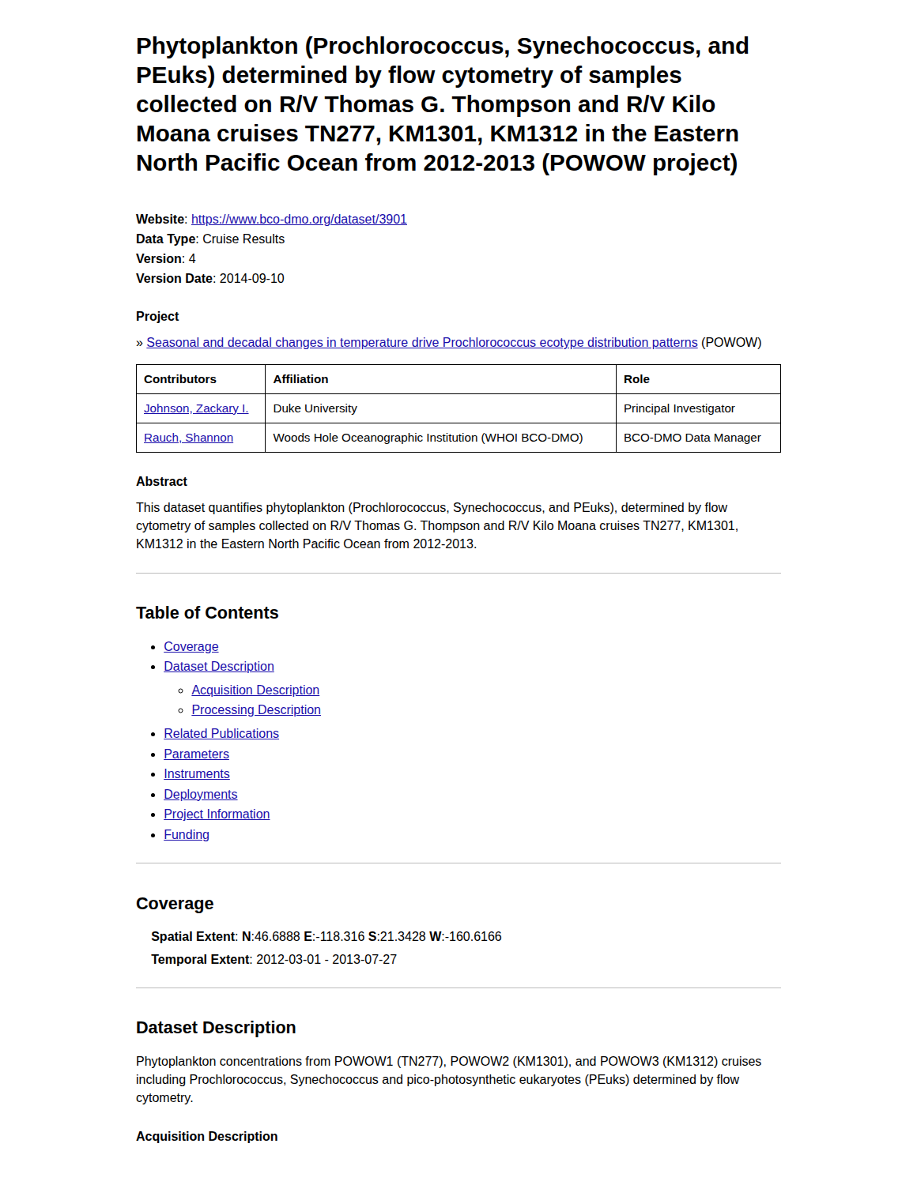Phytoplankton (Prochlorococcus, Synechococcus, and PEuks) determined by flow cytometry of samples collected on R/V Thomas G. Thompson and R/V Kilo Moana cruises TN277, KM1301, KM1312 in the Eastern North Pacific Ocean from 2012-2013 (POWOW project)
Website: https://www.bco-dmo.org/dataset/3901
Data Type: Cruise Results
Version: 4
Version Date: 2014-09-10
Project
» Seasonal and decadal changes in temperature drive Prochlorococcus ecotype distribution patterns (POWOW)
| Contributors | Affiliation | Role |
| --- | --- | --- |
| Johnson, Zackary I. | Duke University | Principal Investigator |
| Rauch, Shannon | Woods Hole Oceanographic Institution (WHOI BCO-DMO) | BCO-DMO Data Manager |
Abstract
This dataset quantifies phytoplankton (Prochlorococcus, Synechococcus, and PEuks), determined by flow cytometry of samples collected on R/V Thomas G. Thompson and R/V Kilo Moana cruises TN277, KM1301, KM1312 in the Eastern North Pacific Ocean from 2012-2013.
Table of Contents
Coverage
Dataset Description
Acquisition Description
Processing Description
Related Publications
Parameters
Instruments
Deployments
Project Information
Funding
Coverage
Spatial Extent: N:46.6888 E:-118.316 S:21.3428 W:-160.6166
Temporal Extent: 2012-03-01 - 2013-07-27
Dataset Description
Phytoplankton concentrations from POWOW1 (TN277), POWOW2 (KM1301), and POWOW3 (KM1312) cruises including Prochlorococcus, Synechococcus and pico-photosynthetic eukaryotes (PEuks) determined by flow cytometry.
Acquisition Description